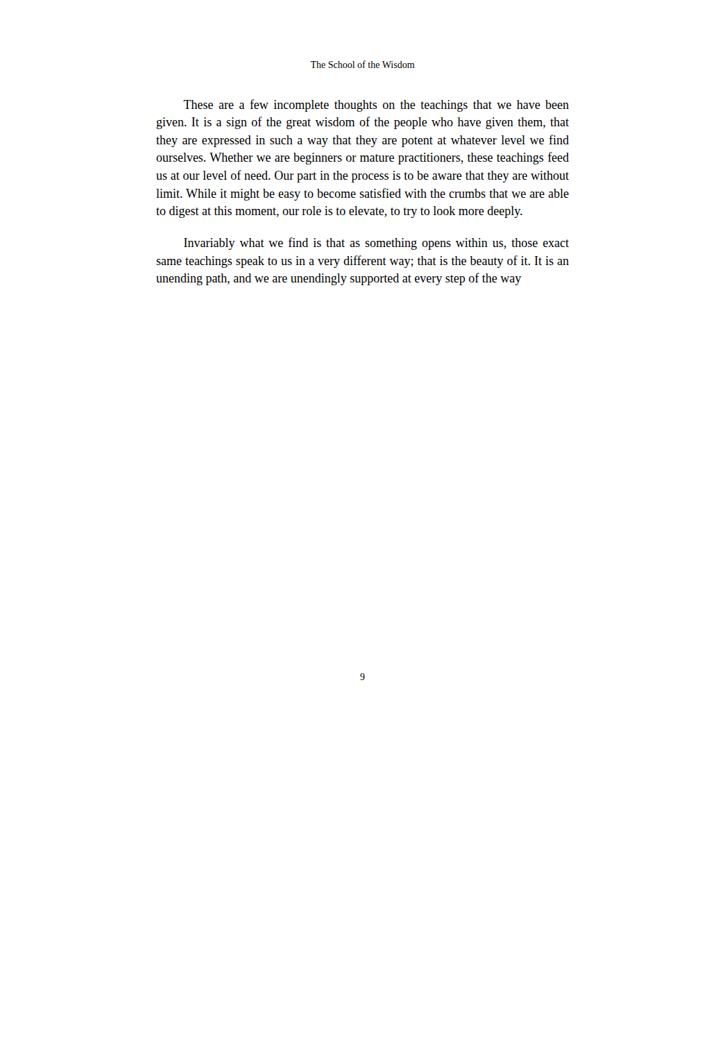The School of the Wisdom
These are a few incomplete thoughts on the teachings that we have been given. It is a sign of the great wisdom of the people who have given them, that they are expressed in such a way that they are potent at whatever level we find ourselves. Whether we are beginners or mature practitioners, these teachings feed us at our level of need. Our part in the process is to be aware that they are without limit. While it might be easy to become satisfied with the crumbs that we are able to digest at this moment, our role is to elevate, to try to look more deeply.
Invariably what we find is that as something opens within us, those exact same teachings speak to us in a very different way; that is the beauty of it. It is an unending path, and we are unendingly supported at every step of the way
9